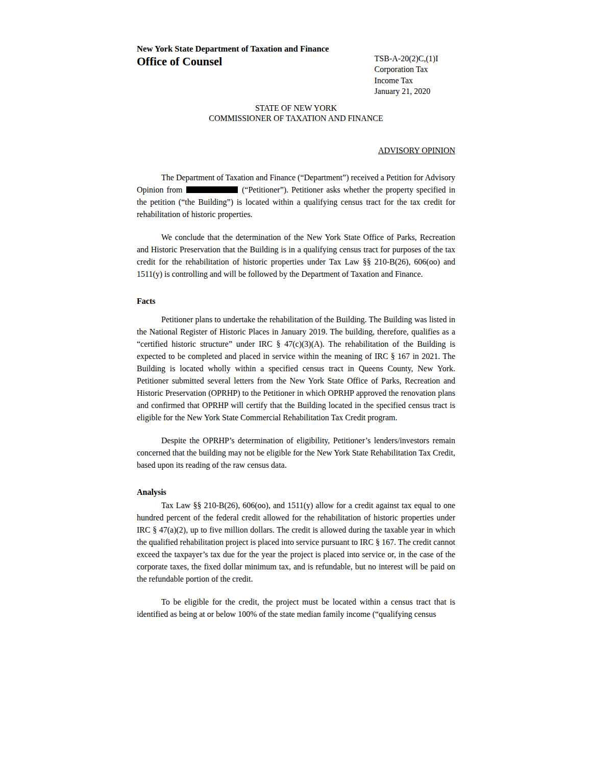New York State Department of Taxation and Finance
Office of Counsel
TSB-A-20(2)C,(1)I
Corporation Tax
Income Tax
January 21, 2020
STATE OF NEW YORK
COMMISSIONER OF TAXATION AND FINANCE
ADVISORY OPINION
The Department of Taxation and Finance (“Department”) received a Petition for Advisory Opinion from (“Petitioner”). Petitioner asks whether the property specified in the petition (“the Building”) is located within a qualifying census tract for the tax credit for rehabilitation of historic properties.
We conclude that the determination of the New York State Office of Parks, Recreation and Historic Preservation that the Building is in a qualifying census tract for purposes of the tax credit for the rehabilitation of historic properties under Tax Law §§ 210-B(26), 606(oo) and 1511(y) is controlling and will be followed by the Department of Taxation and Finance.
Facts
Petitioner plans to undertake the rehabilitation of the Building. The Building was listed in the National Register of Historic Places in January 2019. The building, therefore, qualifies as a “certified historic structure” under IRC § 47(c)(3)(A). The rehabilitation of the Building is expected to be completed and placed in service within the meaning of IRC § 167 in 2021. The Building is located wholly within a specified census tract in Queens County, New York. Petitioner submitted several letters from the New York State Office of Parks, Recreation and Historic Preservation (OPRHP) to the Petitioner in which OPRHP approved the renovation plans and confirmed that OPRHP will certify that the Building located in the specified census tract is eligible for the New York State Commercial Rehabilitation Tax Credit program.
Despite the OPRHP’s determination of eligibility, Petitioner’s lenders/investors remain concerned that the building may not be eligible for the New York State Rehabilitation Tax Credit, based upon its reading of the raw census data.
Analysis
Tax Law §§ 210-B(26), 606(oo), and 1511(y) allow for a credit against tax equal to one hundred percent of the federal credit allowed for the rehabilitation of historic properties under IRC § 47(a)(2), up to five million dollars. The credit is allowed during the taxable year in which the qualified rehabilitation project is placed into service pursuant to IRC § 167. The credit cannot exceed the taxpayer’s tax due for the year the project is placed into service or, in the case of the corporate taxes, the fixed dollar minimum tax, and is refundable, but no interest will be paid on the refundable portion of the credit.
To be eligible for the credit, the project must be located within a census tract that is identified as being at or below 100% of the state median family income (“qualifying census